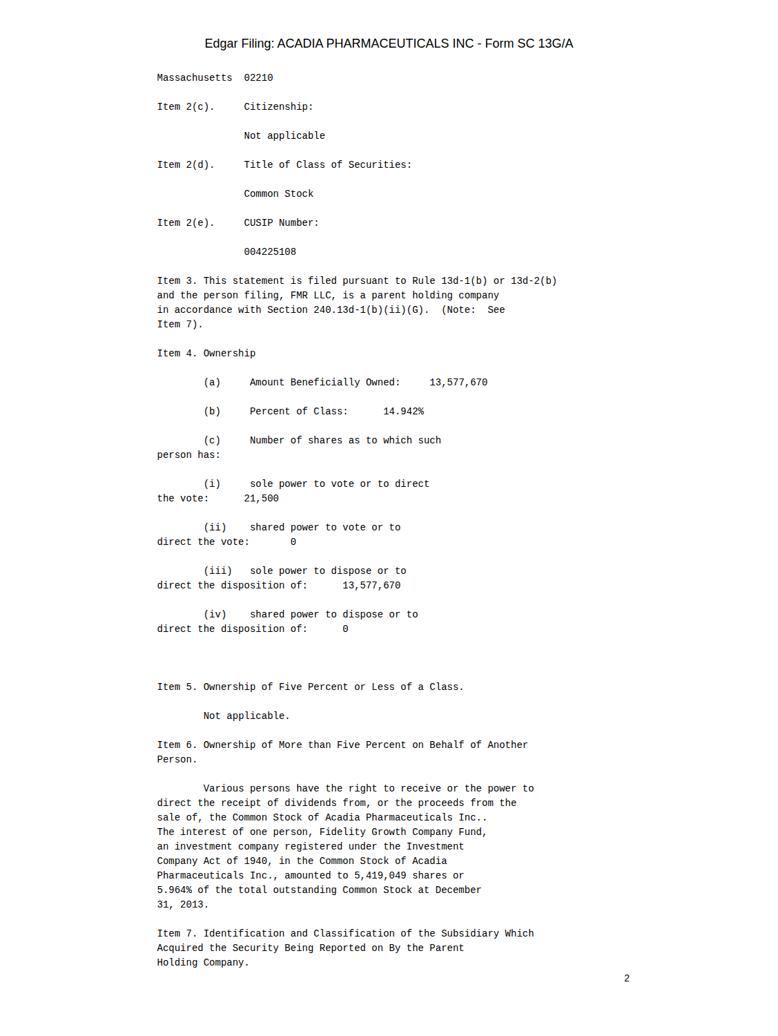Edgar Filing: ACADIA PHARMACEUTICALS INC - Form SC 13G/A
Massachusetts  02210

Item 2(c).     Citizenship:

               Not applicable

Item 2(d).     Title of Class of Securities:

               Common Stock

Item 2(e).     CUSIP Number:

               004225108

Item 3. This statement is filed pursuant to Rule 13d-1(b) or 13d-2(b)
and the person filing, FMR LLC, is a parent holding company
in accordance with Section 240.13d-1(b)(ii)(G).  (Note:  See
Item 7).

Item 4. Ownership

        (a)     Amount Beneficially Owned:     13,577,670

        (b)     Percent of Class:      14.942%

        (c)     Number of shares as to which such
person has:

        (i)     sole power to vote or to direct
the vote:      21,500

        (ii)    shared power to vote or to
direct the vote:       0

        (iii)   sole power to dispose or to
direct the disposition of:      13,577,670

        (iv)    shared power to dispose or to
direct the disposition of:      0



Item 5. Ownership of Five Percent or Less of a Class.

        Not applicable.

Item 6. Ownership of More than Five Percent on Behalf of Another
Person.

        Various persons have the right to receive or the power to
direct the receipt of dividends from, or the proceeds from the
sale of, the Common Stock of Acadia Pharmaceuticals Inc..
The interest of one person, Fidelity Growth Company Fund,
an investment company registered under the Investment
Company Act of 1940, in the Common Stock of Acadia
Pharmaceuticals Inc., amounted to 5,419,049 shares or
5.964% of the total outstanding Common Stock at December
31, 2013.

Item 7. Identification and Classification of the Subsidiary Which
Acquired the Security Being Reported on By the Parent
Holding Company.
2